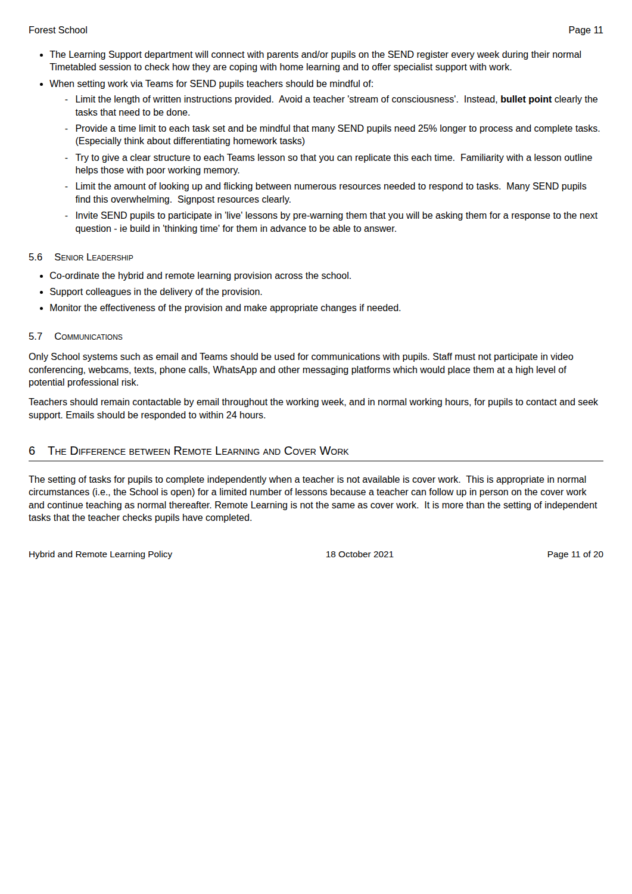Forest School Page 11
The Learning Support department will connect with parents and/or pupils on the SEND register every week during their normal Timetabled session to check how they are coping with home learning and to offer specialist support with work.
When setting work via Teams for SEND pupils teachers should be mindful of:
Limit the length of written instructions provided. Avoid a teacher 'stream of consciousness'. Instead, bullet point clearly the tasks that need to be done.
Provide a time limit to each task set and be mindful that many SEND pupils need 25% longer to process and complete tasks. (Especially think about differentiating homework tasks)
Try to give a clear structure to each Teams lesson so that you can replicate this each time. Familiarity with a lesson outline helps those with poor working memory.
Limit the amount of looking up and flicking between numerous resources needed to respond to tasks. Many SEND pupils find this overwhelming. Signpost resources clearly.
Invite SEND pupils to participate in 'live' lessons by pre-warning them that you will be asking them for a response to the next question - ie build in 'thinking time' for them in advance to be able to answer.
5.6 Senior Leadership
Co-ordinate the hybrid and remote learning provision across the school.
Support colleagues in the delivery of the provision.
Monitor the effectiveness of the provision and make appropriate changes if needed.
5.7 Communications
Only School systems such as email and Teams should be used for communications with pupils. Staff must not participate in video conferencing, webcams, texts, phone calls, WhatsApp and other messaging platforms which would place them at a high level of potential professional risk.
Teachers should remain contactable by email throughout the working week, and in normal working hours, for pupils to contact and seek support. Emails should be responded to within 24 hours.
6 The Difference between Remote Learning and Cover Work
The setting of tasks for pupils to complete independently when a teacher is not available is cover work. This is appropriate in normal circumstances (i.e., the School is open) for a limited number of lessons because a teacher can follow up in person on the cover work and continue teaching as normal thereafter. Remote Learning is not the same as cover work. It is more than the setting of independent tasks that the teacher checks pupils have completed.
Hybrid and Remote Learning Policy 18 October 2021 Page 11 of 20